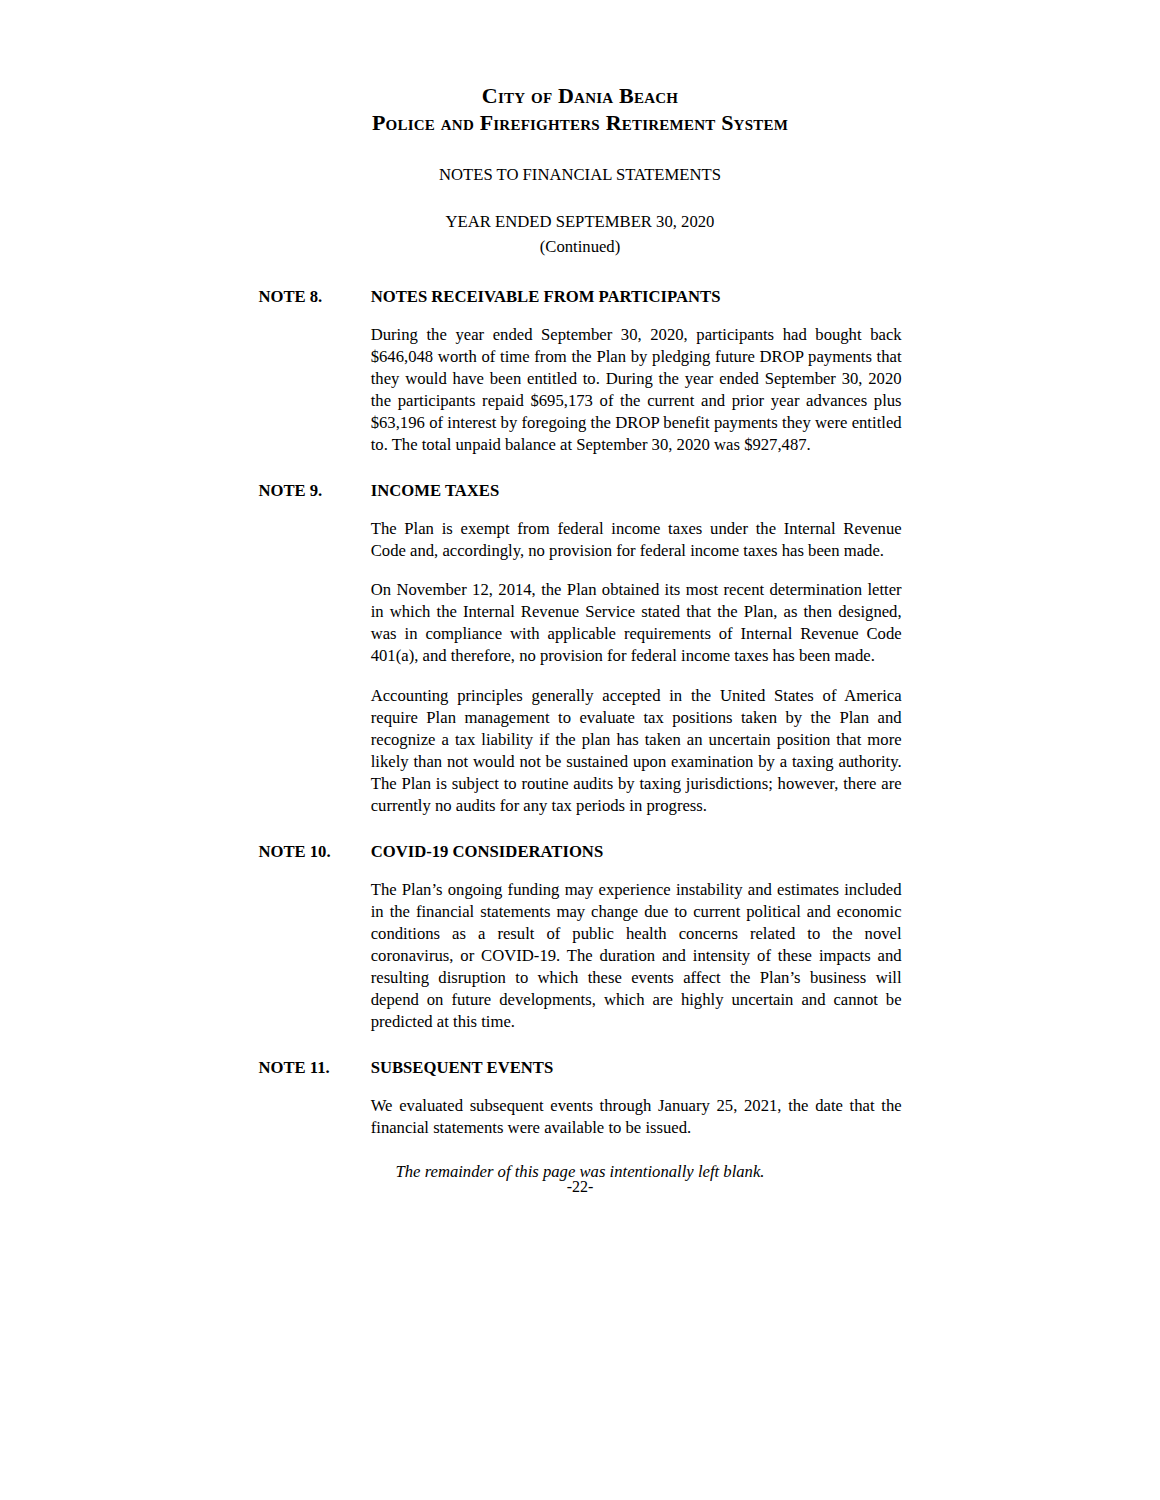City of Dania Beach
Police and Firefighters Retirement System
NOTES TO FINANCIAL STATEMENTS
YEAR ENDED SEPTEMBER 30, 2020
(Continued)
NOTE 8.
NOTES RECEIVABLE FROM PARTICIPANTS
During the year ended September 30, 2020, participants had bought back $646,048 worth of time from the Plan by pledging future DROP payments that they would have been entitled to. During the year ended September 30, 2020 the participants repaid $695,173 of the current and prior year advances plus $63,196 of interest by foregoing the DROP benefit payments they were entitled to. The total unpaid balance at September 30, 2020 was $927,487.
NOTE 9.
INCOME TAXES
The Plan is exempt from federal income taxes under the Internal Revenue Code and, accordingly, no provision for federal income taxes has been made.
On November 12, 2014, the Plan obtained its most recent determination letter in which the Internal Revenue Service stated that the Plan, as then designed, was in compliance with applicable requirements of Internal Revenue Code 401(a), and therefore, no provision for federal income taxes has been made.
Accounting principles generally accepted in the United States of America require Plan management to evaluate tax positions taken by the Plan and recognize a tax liability if the plan has taken an uncertain position that more likely than not would not be sustained upon examination by a taxing authority. The Plan is subject to routine audits by taxing jurisdictions; however, there are currently no audits for any tax periods in progress.
NOTE 10.
COVID-19 CONSIDERATIONS
The Plan’s ongoing funding may experience instability and estimates included in the financial statements may change due to current political and economic conditions as a result of public health concerns related to the novel coronavirus, or COVID-19. The duration and intensity of these impacts and resulting disruption to which these events affect the Plan’s business will depend on future developments, which are highly uncertain and cannot be predicted at this time.
NOTE 11.
SUBSEQUENT EVENTS
We evaluated subsequent events through January 25, 2021, the date that the financial statements were available to be issued.
The remainder of this page was intentionally left blank.
-22-